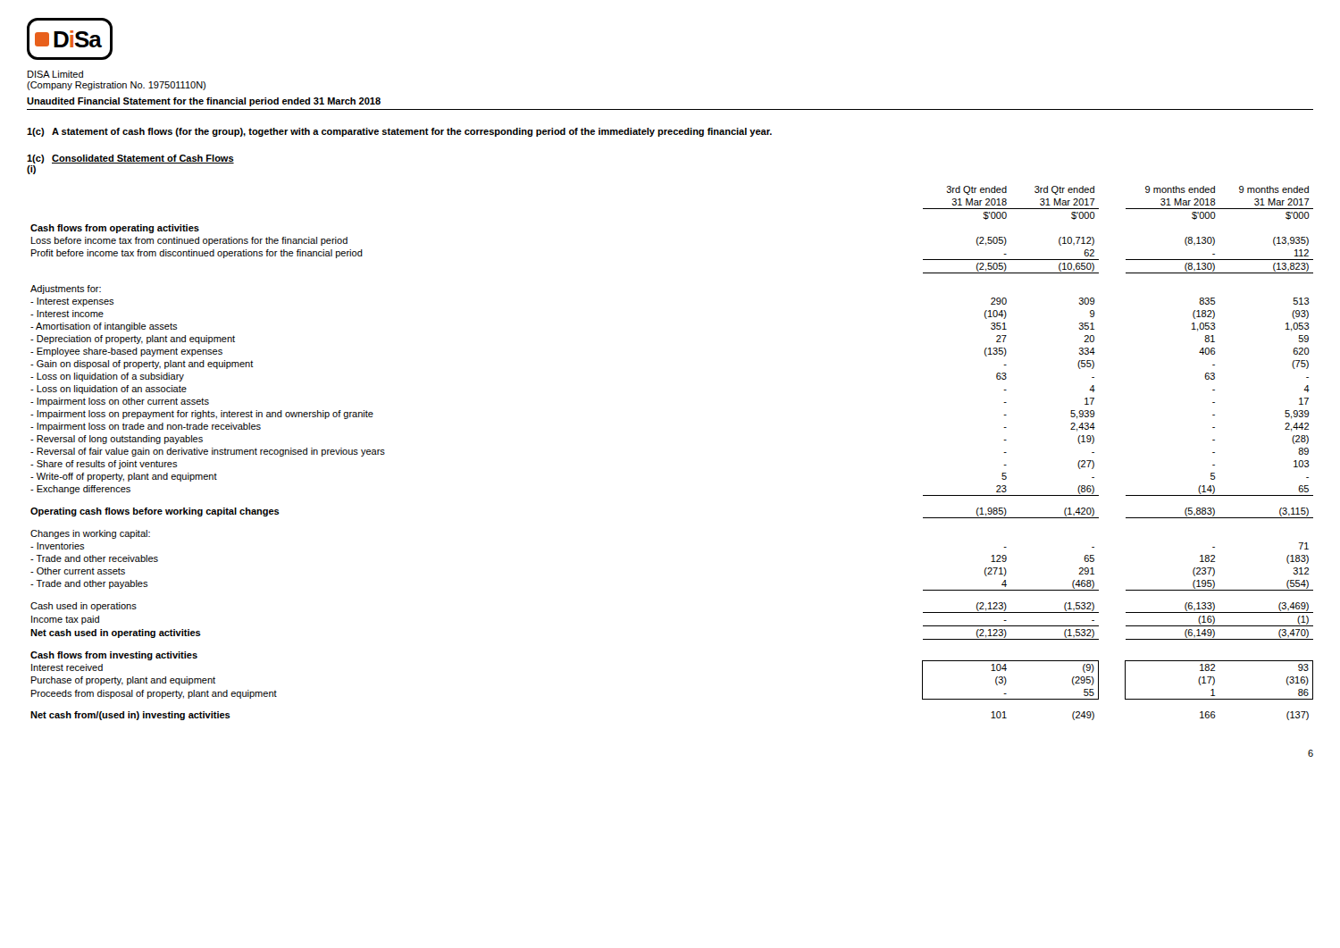Di Sa
DISA Limited
(Company Registration No. 197501110N)
Unaudited Financial Statement for the financial period ended 31 March 2018
1(c) A statement of cash flows (for the group), together with a comparative statement for the corresponding period of the immediately preceding financial year.
1(c)(i) Consolidated Statement of Cash Flows
| | 3rd Qtr ended | 3rd Qtr ended | | 9 months ended | 9 months ended |
| | 31 Mar 2018 | 31 Mar 2017 | | 31 Mar 2018 | 31 Mar 2017 |
| | $'000 | $'000 | | $'000 | $'000 |
| Cash flows from operating activities | | | | | |
| Loss before income tax from continued operations for the financial period | (2,505) | (10,712) | | (8,130) | (13,935) |
| Profit before income tax from discontinued operations for the financial period | - | 62 | | - | 112 |
| | (2,505) | (10,650) | | (8,130) | (13,823) |
| Adjustments for: | | | | | |
| - Interest expenses | 290 | 309 | | 835 | 513 |
| - Interest income | (104) | 9 | | (182) | (93) |
| - Amortisation of intangible assets | 351 | 351 | | 1,053 | 1,053 |
| - Depreciation of property, plant and equipment | 27 | 20 | | 81 | 59 |
| - Employee share-based payment expenses | (135) | 334 | | 406 | 620 |
| - Gain on disposal of property, plant and equipment | - | (55) | | - | (75) |
| - Loss on liquidation of a subsidiary | 63 | - | | 63 | - |
| - Loss on liquidation of an associate | - | 4 | | - | 4 |
| - Impairment loss on other current assets | - | 17 | | - | 17 |
| - Impairment loss on prepayment for rights, interest in and ownership of granite | - | 5,939 | | - | 5,939 |
| - Impairment loss on trade and non-trade receivables | - | 2,434 | | - | 2,442 |
| - Reversal of long outstanding payables | - | (19) | | - | (28) |
| - Reversal of fair value gain on derivative instrument recognised in previous years | - | - | | - | 89 |
| - Share of results of joint ventures | - | (27) | | - | 103 |
| - Write-off of property, plant and equipment | 5 | - | | 5 | - |
| - Exchange differences | 23 | (86) | | (14) | 65 |
| Operating cash flows before working capital changes | (1,985) | (1,420) | | (5,883) | (3,115) |
| Changes in working capital: | | | | | |
| - Inventories | - | - | | - | 71 |
| - Trade and other receivables | 129 | 65 | | 182 | (183) |
| - Other current assets | (271) | 291 | | (237) | 312 |
| - Trade and other payables | 4 | (468) | | (195) | (554) |
| Cash used in operations | (2,123) | (1,532) | | (6,133) | (3,469) |
| Income tax paid | - | - | | (16) | (1) |
| Net cash used in operating activities | (2,123) | (1,532) | | (6,149) | (3,470) |
| Cash flows from investing activities | | | | | |
| Interest received | 104 | (9) | | 182 | 93 |
| Purchase of property, plant and equipment | (3) | (295) | | (17) | (316) |
| Proceeds from disposal of property, plant and equipment | - | 55 | | 1 | 86 |
| Net cash from/(used in) investing activities | 101 | (249) | | 166 | (137) |
6